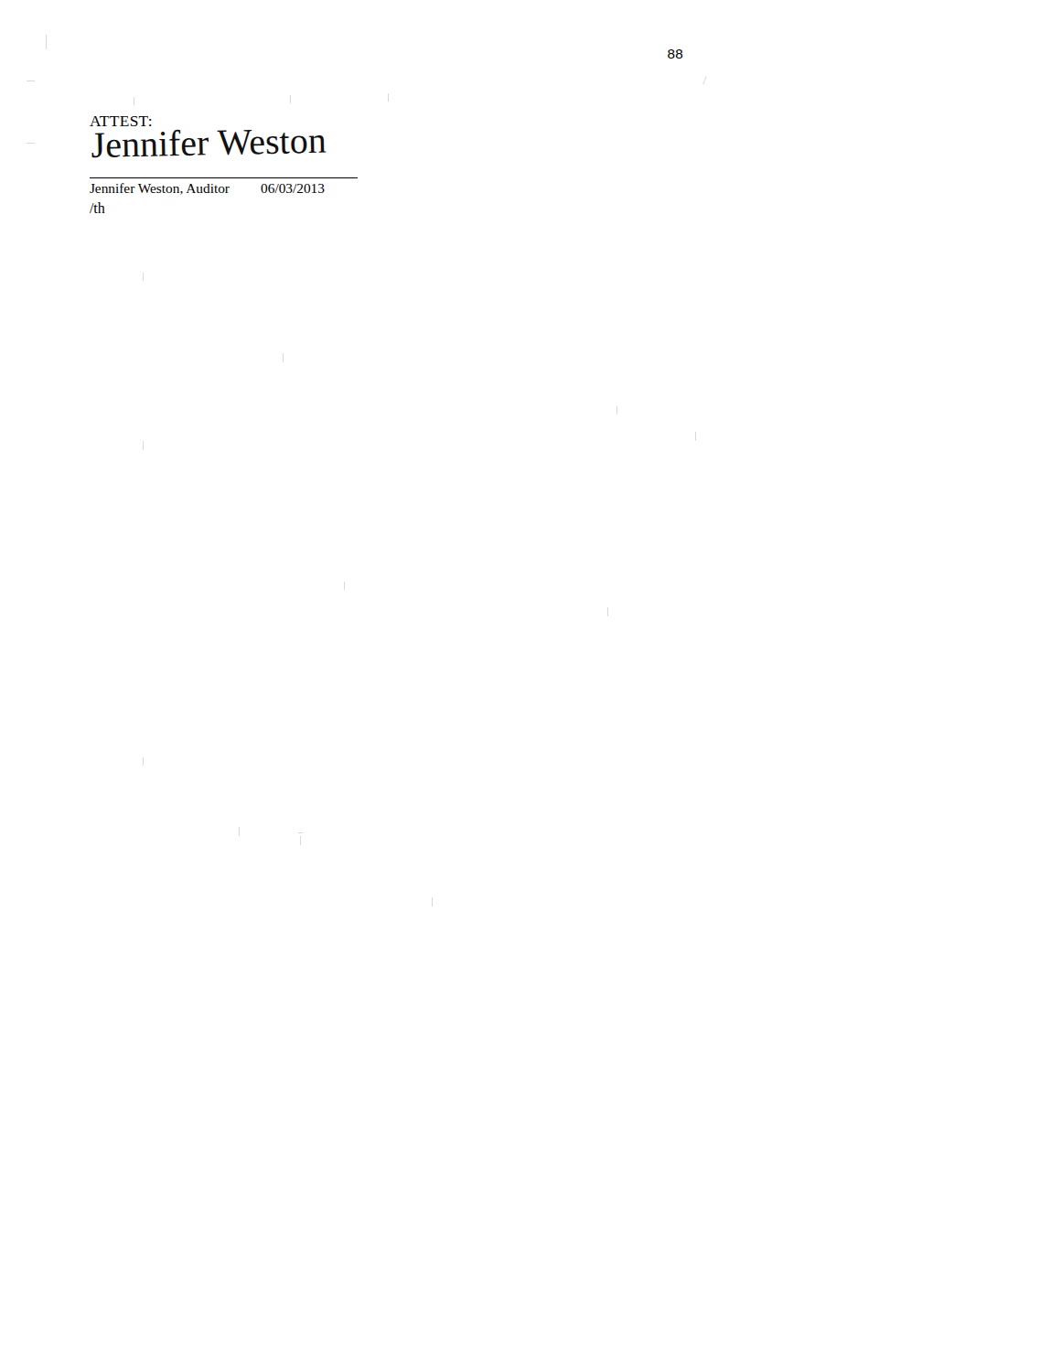88
ATTEST:
Jennifer Weston
Jennifer Weston, Auditor 06/03/2013
/th